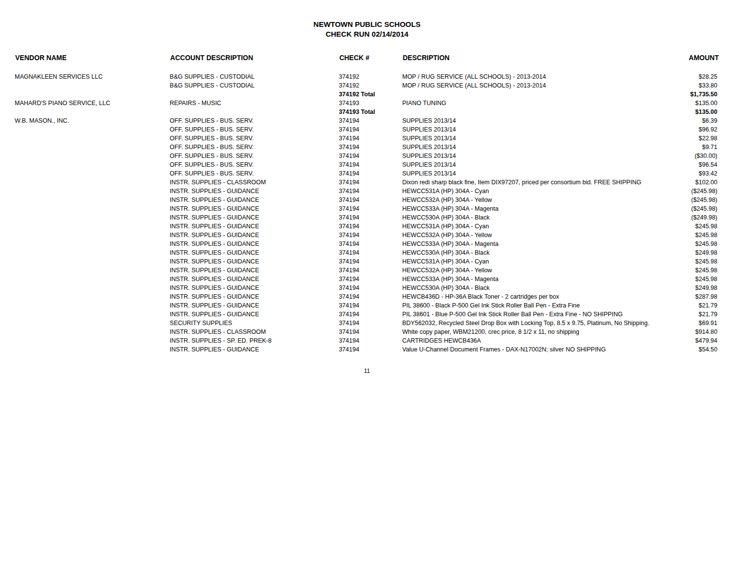NEWTOWN PUBLIC SCHOOLS
CHECK RUN 02/14/2014
| VENDOR NAME | ACCOUNT DESCRIPTION | CHECK # | DESCRIPTION | AMOUNT |
| --- | --- | --- | --- | --- |
| MAGNAKLEEN SERVICES LLC | B&G SUPPLIES - CUSTODIAL | 374192 | MOP / RUG SERVICE (ALL SCHOOLS) - 2013-2014 | $28.25 |
| | B&G SUPPLIES - CUSTODIAL | 374192 | MOP / RUG SERVICE (ALL SCHOOLS) - 2013-2014 | $33.80 |
| | | 374192 Total | | $1,735.50 |
| MAHARD'S PIANO SERVICE, LLC | REPAIRS - MUSIC | 374193 | PIANO TUNING | $135.00 |
| | | 374193 Total | | $135.00 |
| W.B. MASON., INC. | OFF. SUPPLIES - BUS. SERV. | 374194 | SUPPLIES 2013/14 | $6.39 |
| | OFF. SUPPLIES - BUS. SERV. | 374194 | SUPPLIES 2013/14 | $96.92 |
| | OFF. SUPPLIES - BUS. SERV. | 374194 | SUPPLIES 2013/14 | $22.98 |
| | OFF. SUPPLIES - BUS. SERV. | 374194 | SUPPLIES 2013/14 | $9.71 |
| | OFF. SUPPLIES - BUS. SERV. | 374194 | SUPPLIES 2013/14 | ($30.00) |
| | OFF. SUPPLIES - BUS. SERV. | 374194 | SUPPLIES 2013/14 | $96.54 |
| | OFF. SUPPLIES - BUS. SERV. | 374194 | SUPPLIES 2013/14 | $93.42 |
| | INSTR. SUPPLIES - CLASSROOM | 374194 | Dixon redi sharp black fine, Item DIX97207, priced per consortium bid. FREE SHIPPING | $102.00 |
| | INSTR. SUPPLIES - GUIDANCE | 374194 | HEWCC531A (HP) 304A - Cyan | ($245.98) |
| | INSTR. SUPPLIES - GUIDANCE | 374194 | HEWCC532A (HP) 304A - Yellow | ($245.98) |
| | INSTR. SUPPLIES - GUIDANCE | 374194 | HEWCC533A (HP) 304A - Magenta | ($245.98) |
| | INSTR. SUPPLIES - GUIDANCE | 374194 | HEWCC530A (HP) 304A - Black | ($249.98) |
| | INSTR. SUPPLIES - GUIDANCE | 374194 | HEWCC531A (HP) 304A - Cyan | $245.98 |
| | INSTR. SUPPLIES - GUIDANCE | 374194 | HEWCC532A (HP) 304A - Yellow | $245.98 |
| | INSTR. SUPPLIES - GUIDANCE | 374194 | HEWCC533A (HP) 304A - Magenta | $245.98 |
| | INSTR. SUPPLIES - GUIDANCE | 374194 | HEWCC530A (HP) 304A - Black | $249.98 |
| | INSTR. SUPPLIES - GUIDANCE | 374194 | HEWCC531A (HP) 304A - Cyan | $245.98 |
| | INSTR. SUPPLIES - GUIDANCE | 374194 | HEWCC532A (HP) 304A - Yellow | $245.98 |
| | INSTR. SUPPLIES - GUIDANCE | 374194 | HEWCC533A (HP) 304A - Magenta | $245.98 |
| | INSTR. SUPPLIES - GUIDANCE | 374194 | HEWCC530A (HP) 304A - Black | $249.98 |
| | INSTR. SUPPLIES - GUIDANCE | 374194 | HEWCB436D - HP-36A Black Toner - 2 cartridges per box | $287.98 |
| | INSTR. SUPPLIES - GUIDANCE | 374194 | PIL 38600 - Black P-500 Gel Ink Stick Roller Ball Pen - Extra Fine | $21.79 |
| | INSTR. SUPPLIES - GUIDANCE | 374194 | PIL 38601 - Blue P-500 Gel Ink Stick Roller Ball Pen - Extra Fine - NO SHIPPING | $21.79 |
| | SECURITY SUPPLIES | 374194 | BDY562032, Recycled Steel Drop Box with Locking Top, 8.5 x 9.75, Platinum, No Shipping. | $69.91 |
| | INSTR. SUPPLIES - CLASSROOM | 374194 | White copy paper, WBM21200, crec price, 8 1/2 x 11, no shipping | $914.80 |
| | INSTR. SUPPLIES - SP. ED. PREK-8 | 374194 | CARTRIDGES HEWCB436A | $479.94 |
| | INSTR. SUPPLIES - GUIDANCE | 374194 | Value U-Channel Document Frames - DAX-N17002N; silver NO SHIPPING | $54.50 |
11